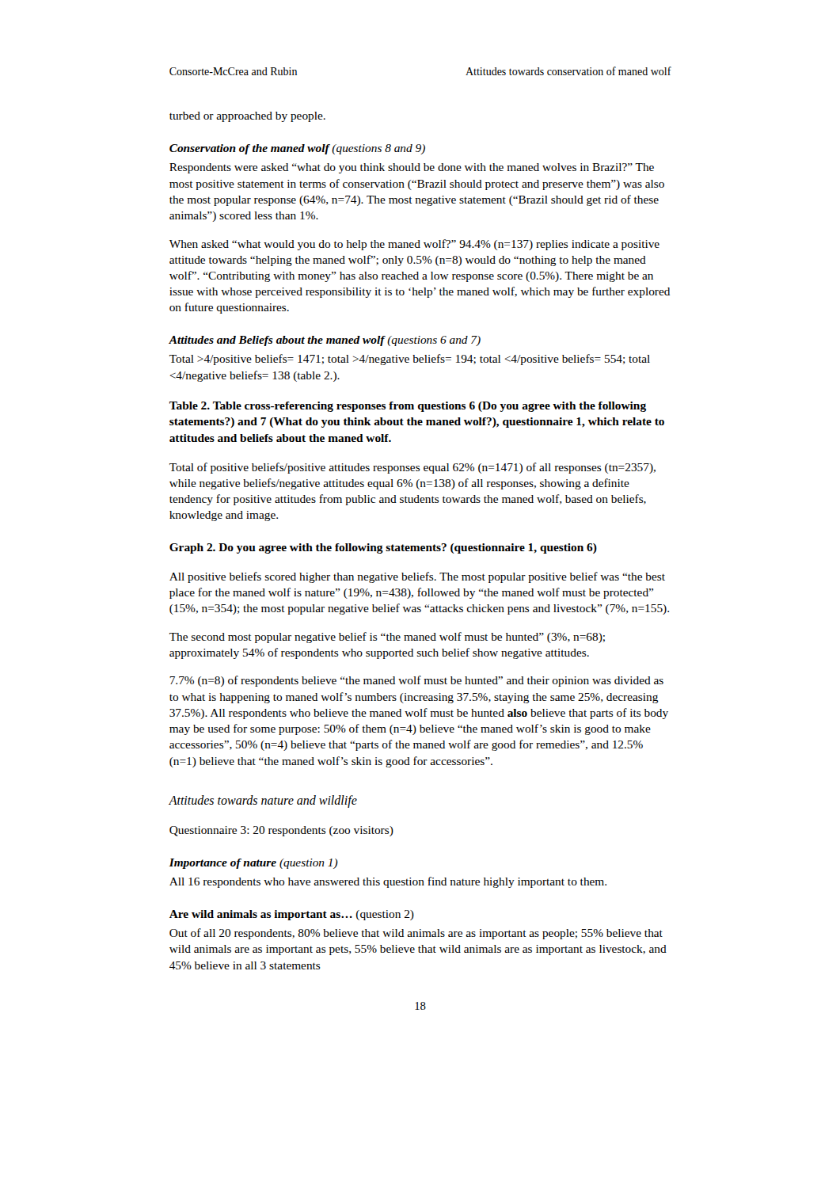Consorte-McCrea and Rubin
Attitudes towards conservation of maned wolf
turbed or approached by people.
Conservation of the maned wolf (questions 8 and 9)
Respondents were asked “what do you think should be done with the maned wolves in Brazil?” The most positive statement in terms of conservation (“Brazil should protect and preserve them”) was also the most popular response (64%, n=74). The most negative statement (“Brazil should get rid of these animals”) scored less than 1%.
When asked “what would you do to help the maned wolf?” 94.4% (n=137) replies indicate a positive attitude towards “helping the maned wolf”; only 0.5% (n=8) would do “nothing to help the maned wolf”. “Contributing with money” has also reached a low response score (0.5%). There might be an issue with whose perceived responsibility it is to ‘help’ the maned wolf, which may be further explored on future questionnaires.
Attitudes and Beliefs about the maned wolf (questions 6 and 7)
Total >4/positive beliefs= 1471; total >4/negative beliefs= 194; total <4/positive beliefs= 554; total <4/negative beliefs= 138 (table 2.).
Table 2. Table cross-referencing responses from questions 6 (Do you agree with the following statements?) and 7 (What do you think about the maned wolf?), questionnaire 1, which relate to attitudes and beliefs about the maned wolf.
Total of positive beliefs/positive attitudes responses equal 62% (n=1471) of all responses (tn=2357), while negative beliefs/negative attitudes equal 6% (n=138) of all responses, showing a definite tendency for positive attitudes from public and students towards the maned wolf, based on beliefs, knowledge and image.
Graph 2. Do you agree with the following statements? (questionnaire 1, question 6)
All positive beliefs scored higher than negative beliefs. The most popular positive belief was “the best place for the maned wolf is nature” (19%, n=438), followed by “the maned wolf must be protected” (15%, n=354); the most popular negative belief was “attacks chicken pens and livestock” (7%, n=155).
The second most popular negative belief is “the maned wolf must be hunted” (3%, n=68); approximately 54% of respondents who supported such belief show negative attitudes.
7.7% (n=8) of respondents believe “the maned wolf must be hunted” and their opinion was divided as to what is happening to maned wolf’s numbers (increasing 37.5%, staying the same 25%, decreasing 37.5%). All respondents who believe the maned wolf must be hunted also believe that parts of its body may be used for some purpose: 50% of them (n=4) believe “the maned wolf’s skin is good to make accessories”, 50% (n=4) believe that “parts of the maned wolf are good for remedies”, and 12.5% (n=1) believe that “the maned wolf’s skin is good for accessories”.
Attitudes towards nature and wildlife
Questionnaire 3: 20 respondents (zoo visitors)
Importance of nature (question 1)
All 16 respondents who have answered this question find nature highly important to them.
Are wild animals as important as… (question 2)
Out of all 20 respondents, 80% believe that wild animals are as important as people; 55% believe that wild animals are as important as pets, 55% believe that wild animals are as important as livestock, and 45% believe in all 3 statements
18